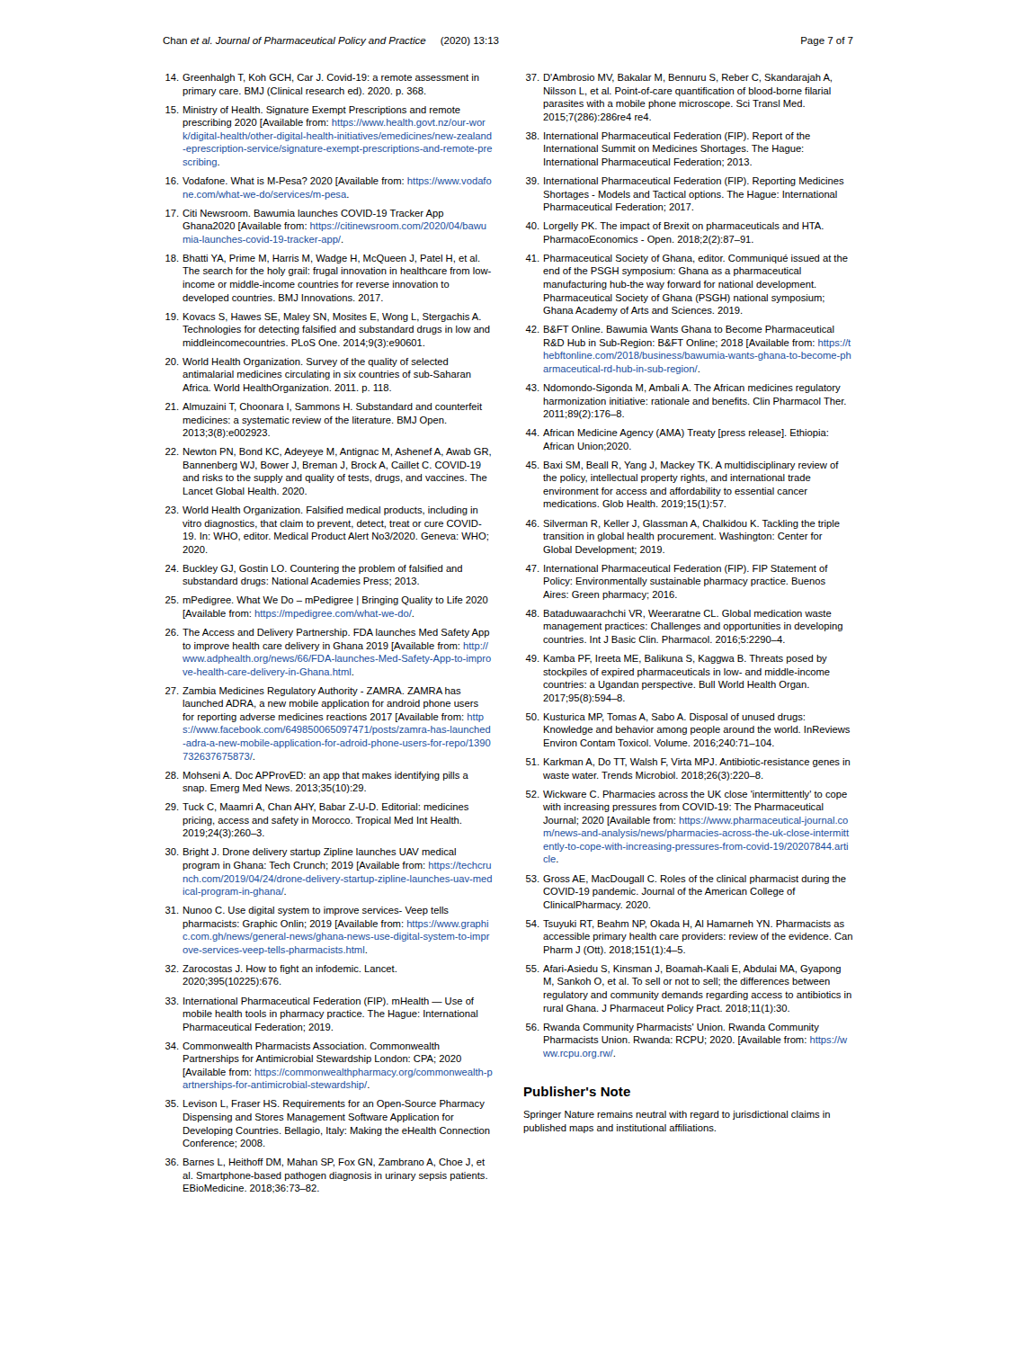Chan et al. Journal of Pharmaceutical Policy and Practice (2020) 13:13
Page 7 of 7
14. Greenhalgh T, Koh GCH, Car J. Covid-19: a remote assessment in primary care. BMJ (Clinical research ed). 2020. p. 368.
15. Ministry of Health. Signature Exempt Prescriptions and remote prescribing 2020 [Available from: https://www.health.govt.nz/our-work/digital-health/other-digital-health-initiatives/emedicines/new-zealand-eprescription-service/signature-exempt-prescriptions-and-remote-prescribing.
16. Vodafone. What is M-Pesa? 2020 [Available from: https://www.vodafone.com/what-we-do/services/m-pesa.
17. Citi Newsroom. Bawumia launches COVID-19 Tracker App Ghana2020 [Available from: https://citinewsroom.com/2020/04/bawumia-launches-covid-19-tracker-app/.
18. Bhatti YA, Prime M, Harris M, Wadge H, McQueen J, Patel H, et al. The search for the holy grail: frugal innovation in healthcare from low-income or middle-income countries for reverse innovation to developed countries. BMJ Innovations. 2017.
19. Kovacs S, Hawes SE, Maley SN, Mosites E, Wong L, Stergachis A. Technologies for detecting falsified and substandard drugs in low and middleincomecountries. PLoS One. 2014;9(3):e90601.
20. World Health Organization. Survey of the quality of selected antimalarial medicines circulating in six countries of sub-Saharan Africa. World HealthOrganization. 2011. p. 118.
21. Almuzaini T, Choonara I, Sammons H. Substandard and counterfeit medicines: a systematic review of the literature. BMJ Open. 2013;3(8):e002923.
22. Newton PN, Bond KC, Adeyeye M, Antignac M, Ashenef A, Awab GR, Bannenberg WJ, Bower J, Breman J, Brock A, Caillet C. COVID-19 and risks to the supply and quality of tests, drugs, and vaccines. The Lancet Global Health. 2020.
23. World Health Organization. Falsified medical products, including in vitro diagnostics, that claim to prevent, detect, treat or cure COVID-19. In: WHO, editor. Medical Product Alert No3/2020. Geneva: WHO; 2020.
24. Buckley GJ, Gostin LO. Countering the problem of falsified and substandard drugs: National Academies Press; 2013.
25. mPedigree. What We Do – mPedigree | Bringing Quality to Life 2020 [Available from: https://mpedigree.com/what-we-do/.
26. The Access and Delivery Partnership. FDA launches Med Safety App to improve health care delivery in Ghana 2019 [Available from: http://www.adphealth.org/news/66/FDA-launches-Med-Safety-App-to-improve-health-care-delivery-in-Ghana.html.
27. Zambia Medicines Regulatory Authority - ZAMRA. ZAMRA has launched ADRA, a new mobile application for android phone users for reporting adverse medicines reactions 2017 [Available from: https://www.facebook.com/649850065097471/posts/zamra-has-launched-adra-a-new-mobile-application-for-adroid-phone-users-for-repo/1390732637675873/.
28. Mohseni A. Doc APProvED: an app that makes identifying pills a snap. Emerg Med News. 2013;35(10):29.
29. Tuck C, Maamri A, Chan AHY, Babar Z-U-D. Editorial: medicines pricing, access and safety in Morocco. Tropical Med Int Health. 2019;24(3):260–3.
30. Bright J. Drone delivery startup Zipline launches UAV medical program in Ghana: Tech Crunch; 2019 [Available from: https://techcrunch.com/2019/04/24/drone-delivery-startup-zipline-launches-uav-medical-program-in-ghana/.
31. Nunoo C. Use digital system to improve services- Veep tells pharmacists: Graphic Onlin; 2019 [Available from: https://www.graphic.com.gh/news/general-news/ghana-news-use-digital-system-to-improve-services-veep-tells-pharmacists.html.
32. Zarocostas J. How to fight an infodemic. Lancet. 2020;395(10225):676.
33. International Pharmaceutical Federation (FIP). mHealth — Use of mobile health tools in pharmacy practice. The Hague: International Pharmaceutical Federation; 2019.
34. Commonwealth Pharmacists Association. Commonwealth Partnerships for Antimicrobial Stewardship London: CPA; 2020 [Available from: https://commonwealthpharmacy.org/commonwealth-partnerships-for-antimicrobial-stewardship/.
35. Levison L, Fraser HS. Requirements for an Open-Source Pharmacy Dispensing and Stores Management Software Application for Developing Countries. Bellagio, Italy: Making the eHealth Connection Conference; 2008.
36. Barnes L, Heithoff DM, Mahan SP, Fox GN, Zambrano A, Choe J, et al. Smartphone-based pathogen diagnosis in urinary sepsis patients. EBioMedicine. 2018;36:73–82.
37. D'Ambrosio MV, Bakalar M, Bennuru S, Reber C, Skandarajah A, Nilsson L, et al. Point-of-care quantification of blood-borne filarial parasites with a mobile phone microscope. Sci Transl Med. 2015;7(286):286re4 re4.
38. International Pharmaceutical Federation (FIP). Report of the International Summit on Medicines Shortages. The Hague: International Pharmaceutical Federation; 2013.
39. International Pharmaceutical Federation (FIP). Reporting Medicines Shortages - Models and Tactical options. The Hague: International Pharmaceutical Federation; 2017.
40. Lorgelly PK. The impact of Brexit on pharmaceuticals and HTA. PharmacoEconomics - Open. 2018;2(2):87–91.
41. Pharmaceutical Society of Ghana, editor. Communiqué issued at the end of the PSGH symposium: Ghana as a pharmaceutical manufacturing hub-the way forward for national development. Pharmaceutical Society of Ghana (PSGH) national symposium; Ghana Academy of Arts and Sciences. 2019.
42. B&FT Online. Bawumia Wants Ghana to Become Pharmaceutical R&D Hub in Sub-Region: B&FT Online; 2018 [Available from: https://thebftonline.com/2018/business/bawumia-wants-ghana-to-become-pharmaceutical-rd-hub-in-sub-region/.
43. Ndomondo-Sigonda M, Ambali A. The African medicines regulatory harmonization initiative: rationale and benefits. Clin Pharmacol Ther. 2011;89(2):176–8.
44. African Medicine Agency (AMA) Treaty [press release]. Ethiopia: African Union;2020.
45. Baxi SM, Beall R, Yang J, Mackey TK. A multidisciplinary review of the policy, intellectual property rights, and international trade environment for access and affordability to essential cancer medications. Glob Health. 2019;15(1):57.
46. Silverman R, Keller J, Glassman A, Chalkidou K. Tackling the triple transition in global health procurement. Washington: Center for Global Development; 2019.
47. International Pharmaceutical Federation (FIP). FIP Statement of Policy: Environmentally sustainable pharmacy practice. Buenos Aires: Green pharmacy; 2016.
48. Bataduwaarachchi VR, Weeraratne CL. Global medication waste management practices: Challenges and opportunities in developing countries. Int J Basic Clin. Pharmacol. 2016;5:2290–4.
49. Kamba PF, Ireeta ME, Balikuna S, Kaggwa B. Threats posed by stockpiles of expired pharmaceuticals in low- and middle-income countries: a Ugandan perspective. Bull World Health Organ. 2017;95(8):594–8.
50. Kusturica MP, Tomas A, Sabo A. Disposal of unused drugs: Knowledge and behavior among people around the world. InReviews Environ Contam Toxicol. Volume. 2016;240:71–104.
51. Karkman A, Do TT, Walsh F, Virta MPJ. Antibiotic-resistance genes in waste water. Trends Microbiol. 2018;26(3):220–8.
52. Wickware C. Pharmacies across the UK close 'intermittently' to cope with increasing pressures from COVID-19: The Pharmaceutical Journal; 2020 [Available from: https://www.pharmaceutical-journal.com/news-and-analysis/news/pharmacies-across-the-uk-close-intermittently-to-cope-with-increasing-pressures-from-covid-19/20207844.article.
53. Gross AE, MacDougall C. Roles of the clinical pharmacist during the COVID‐19 pandemic. Journal of the American College of ClinicalPharmacy. 2020.
54. Tsuyuki RT, Beahm NP, Okada H, Al Hamarneh YN. Pharmacists as accessible primary health care providers: review of the evidence. Can Pharm J (Ott). 2018;151(1):4–5.
55. Afari-Asiedu S, Kinsman J, Boamah-Kaali E, Abdulai MA, Gyapong M, Sankoh O, et al. To sell or not to sell; the differences between regulatory and community demands regarding access to antibiotics in rural Ghana. J Pharmaceut Policy Pract. 2018;11(1):30.
56. Rwanda Community Pharmacists' Union. Rwanda Community Pharmacists Union. Rwanda: RCPU; 2020. [Available from: https://www.rcpu.org.rw/.
Publisher's Note
Springer Nature remains neutral with regard to jurisdictional claims in published maps and institutional affiliations.